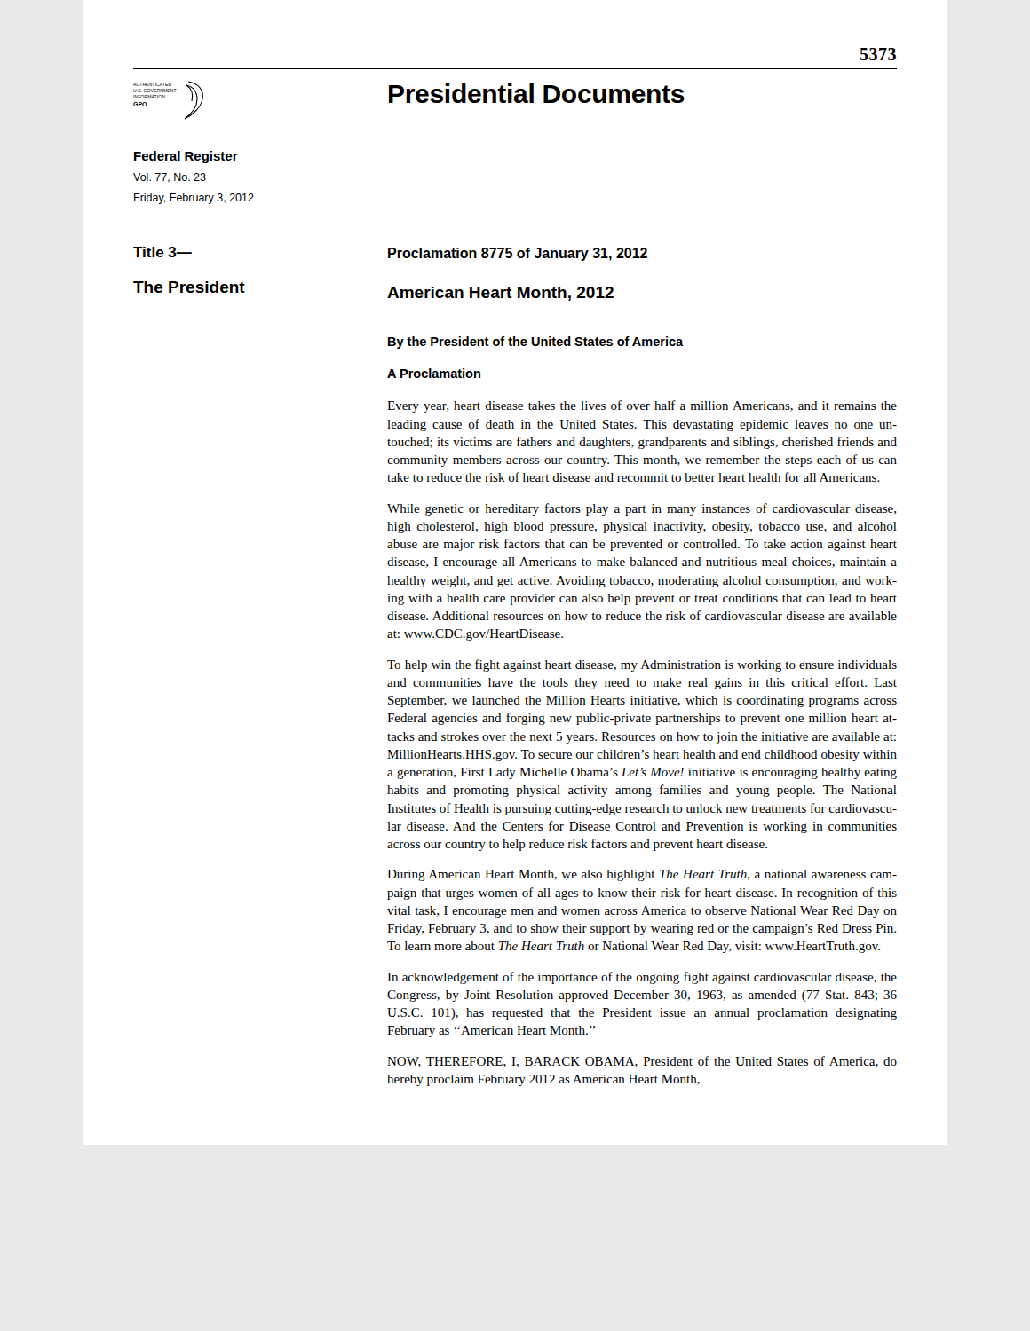5373
AUTHENTICATED U.S. GOVERNMENT INFORMATION GPO
Federal Register
Vol. 77, No. 23
Friday, February 3, 2012
Presidential Documents
Title 3—
The President
Proclamation 8775 of January 31, 2012
American Heart Month, 2012
By the President of the United States of America
A Proclamation
Every year, heart disease takes the lives of over half a million Americans, and it remains the leading cause of death in the United States. This devastating epidemic leaves no one untouched; its victims are fathers and daughters, grandparents and siblings, cherished friends and community members across our country. This month, we remember the steps each of us can take to reduce the risk of heart disease and recommit to better heart health for all Americans.
While genetic or hereditary factors play a part in many instances of cardiovascular disease, high cholesterol, high blood pressure, physical inactivity, obesity, tobacco use, and alcohol abuse are major risk factors that can be prevented or controlled. To take action against heart disease, I encourage all Americans to make balanced and nutritious meal choices, maintain a healthy weight, and get active. Avoiding tobacco, moderating alcohol consumption, and working with a health care provider can also help prevent or treat conditions that can lead to heart disease. Additional resources on how to reduce the risk of cardiovascular disease are available at: www.CDC.gov/HeartDisease.
To help win the fight against heart disease, my Administration is working to ensure individuals and communities have the tools they need to make real gains in this critical effort. Last September, we launched the Million Hearts initiative, which is coordinating programs across Federal agencies and forging new public-private partnerships to prevent one million heart attacks and strokes over the next 5 years. Resources on how to join the initiative are available at: MillionHearts.HHS.gov. To secure our children’s heart health and end childhood obesity within a generation, First Lady Michelle Obama’s Let’s Move! initiative is encouraging healthy eating habits and promoting physical activity among families and young people. The National Institutes of Health is pursuing cutting-edge research to unlock new treatments for cardiovascular disease. And the Centers for Disease Control and Prevention is working in communities across our country to help reduce risk factors and prevent heart disease.
During American Heart Month, we also highlight The Heart Truth, a national awareness campaign that urges women of all ages to know their risk for heart disease. In recognition of this vital task, I encourage men and women across America to observe National Wear Red Day on Friday, February 3, and to show their support by wearing red or the campaign’s Red Dress Pin. To learn more about The Heart Truth or National Wear Red Day, visit: www.HeartTruth.gov.
In acknowledgement of the importance of the ongoing fight against cardiovascular disease, the Congress, by Joint Resolution approved December 30, 1963, as amended (77 Stat. 843; 36 U.S.C. 101), has requested that the President issue an annual proclamation designating February as ‘‘American Heart Month.’’
NOW, THEREFORE, I, BARACK OBAMA, President of the United States of America, do hereby proclaim February 2012 as American Heart Month,